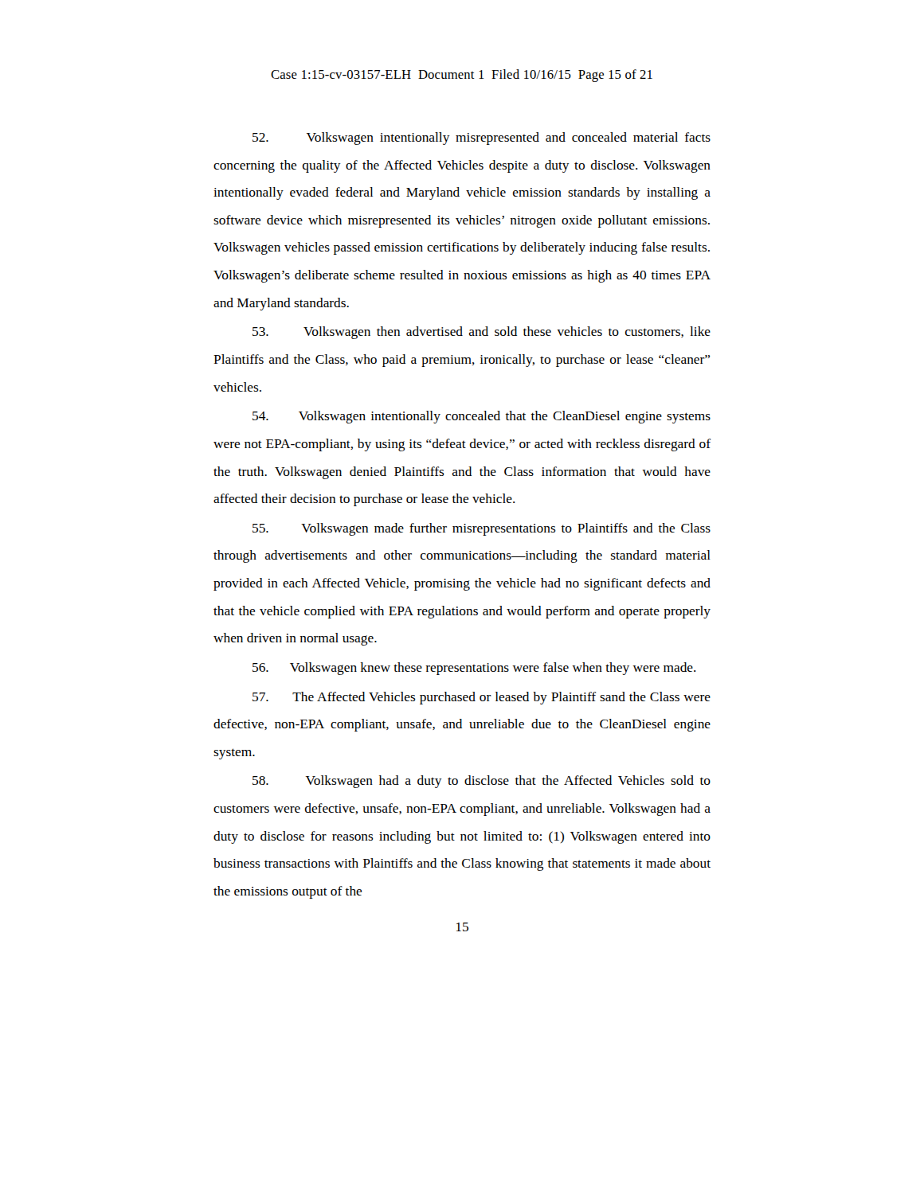Case 1:15-cv-03157-ELH Document 1 Filed 10/16/15 Page 15 of 21
52. Volkswagen intentionally misrepresented and concealed material facts concerning the quality of the Affected Vehicles despite a duty to disclose. Volkswagen intentionally evaded federal and Maryland vehicle emission standards by installing a software device which misrepresented its vehicles’ nitrogen oxide pollutant emissions. Volkswagen vehicles passed emission certifications by deliberately inducing false results. Volkswagen’s deliberate scheme resulted in noxious emissions as high as 40 times EPA and Maryland standards.
53. Volkswagen then advertised and sold these vehicles to customers, like Plaintiffs and the Class, who paid a premium, ironically, to purchase or lease “cleaner” vehicles.
54. Volkswagen intentionally concealed that the CleanDiesel engine systems were not EPA-compliant, by using its “defeat device,” or acted with reckless disregard of the truth. Volkswagen denied Plaintiffs and the Class information that would have affected their decision to purchase or lease the vehicle.
55. Volkswagen made further misrepresentations to Plaintiffs and the Class through advertisements and other communications—including the standard material provided in each Affected Vehicle, promising the vehicle had no significant defects and that the vehicle complied with EPA regulations and would perform and operate properly when driven in normal usage.
56. Volkswagen knew these representations were false when they were made.
57. The Affected Vehicles purchased or leased by Plaintiff sand the Class were defective, non-EPA compliant, unsafe, and unreliable due to the CleanDiesel engine system.
58. Volkswagen had a duty to disclose that the Affected Vehicles sold to customers were defective, unsafe, non-EPA compliant, and unreliable. Volkswagen had a duty to disclose for reasons including but not limited to: (1) Volkswagen entered into business transactions with Plaintiffs and the Class knowing that statements it made about the emissions output of the
15